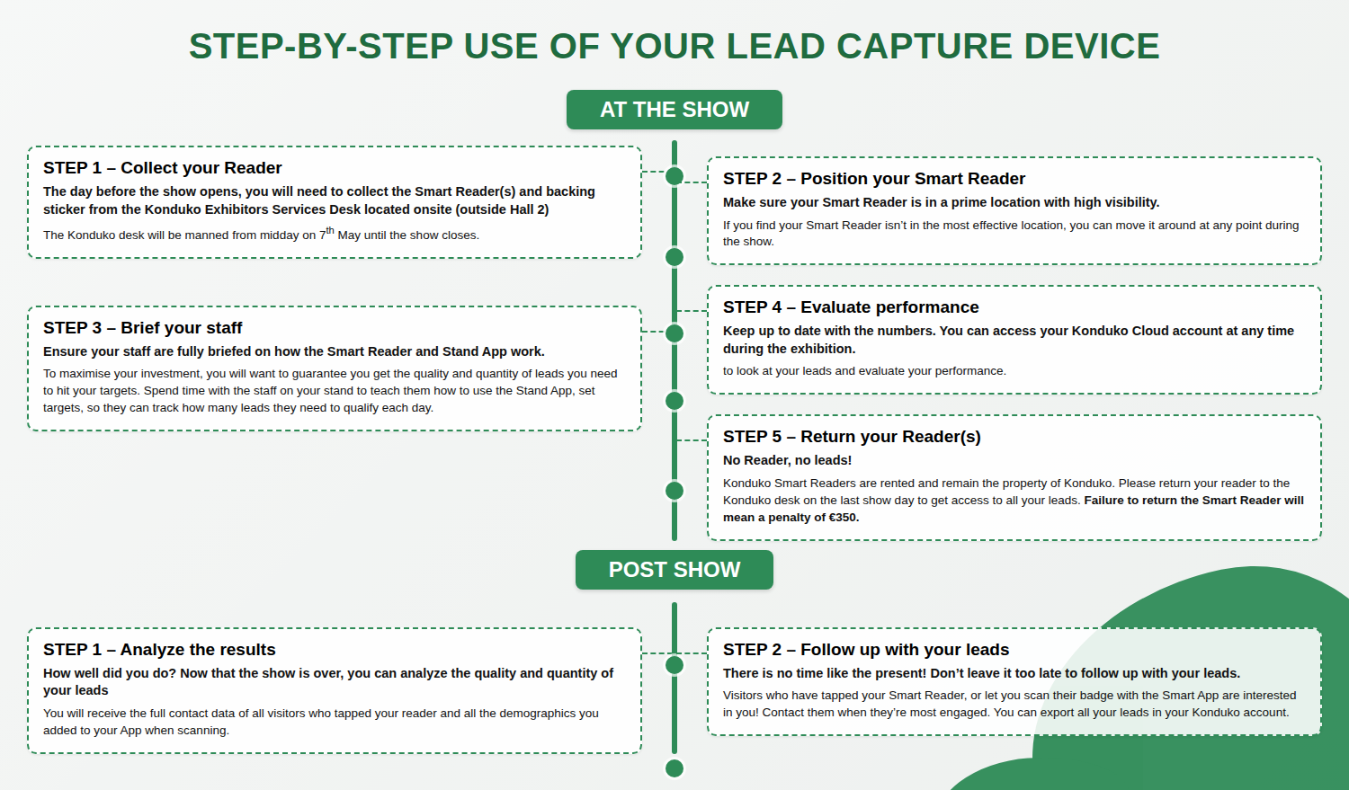STEP-BY-STEP USE OF YOUR LEAD CAPTURE DEVICE
AT THE SHOW
STEP 1 – Collect your Reader
The day before the show opens, you will need to collect the Smart Reader(s) and backing sticker from the Konduko Exhibitors Services Desk located onsite (outside Hall 2)
The Konduko desk will be manned from midday on 7th May until the show closes.
STEP 3 – Brief your staff
Ensure your staff are fully briefed on how the Smart Reader and Stand App work.
To maximise your investment, you will want to guarantee you get the quality and quantity of leads you need to hit your targets. Spend time with the staff on your stand to teach them how to use the Stand App, set targets, so they can track how many leads they need to qualify each day.
STEP 2 – Position your Smart Reader
Make sure your Smart Reader is in a prime location with high visibility.
If you find your Smart Reader isn’t in the most effective location, you can move it around at any point during the show.
STEP 4 – Evaluate performance
Keep up to date with the numbers. You can access your Konduko Cloud account at any time during the exhibition.
to look at your leads and evaluate your performance.
STEP 5 – Return your Reader(s)
No Reader, no leads!
Konduko Smart Readers are rented and remain the property of Konduko. Please return your reader to the Konduko desk on the last show day to get access to all your leads. Failure to return the Smart Reader will mean a penalty of €350.
POST SHOW
STEP 1 – Analyze the results
How well did you do? Now that the show is over, you can analyze the quality and quantity of your leads
You will receive the full contact data of all visitors who tapped your reader and all the demographics you added to your App when scanning.
STEP 2 – Follow up with your leads
There is no time like the present! Don’t leave it too late to follow up with your leads.
Visitors who have tapped your Smart Reader, or let you scan their badge with the Smart App are interested in you! Contact them when they’re most engaged. You can export all your leads in your Konduko account.